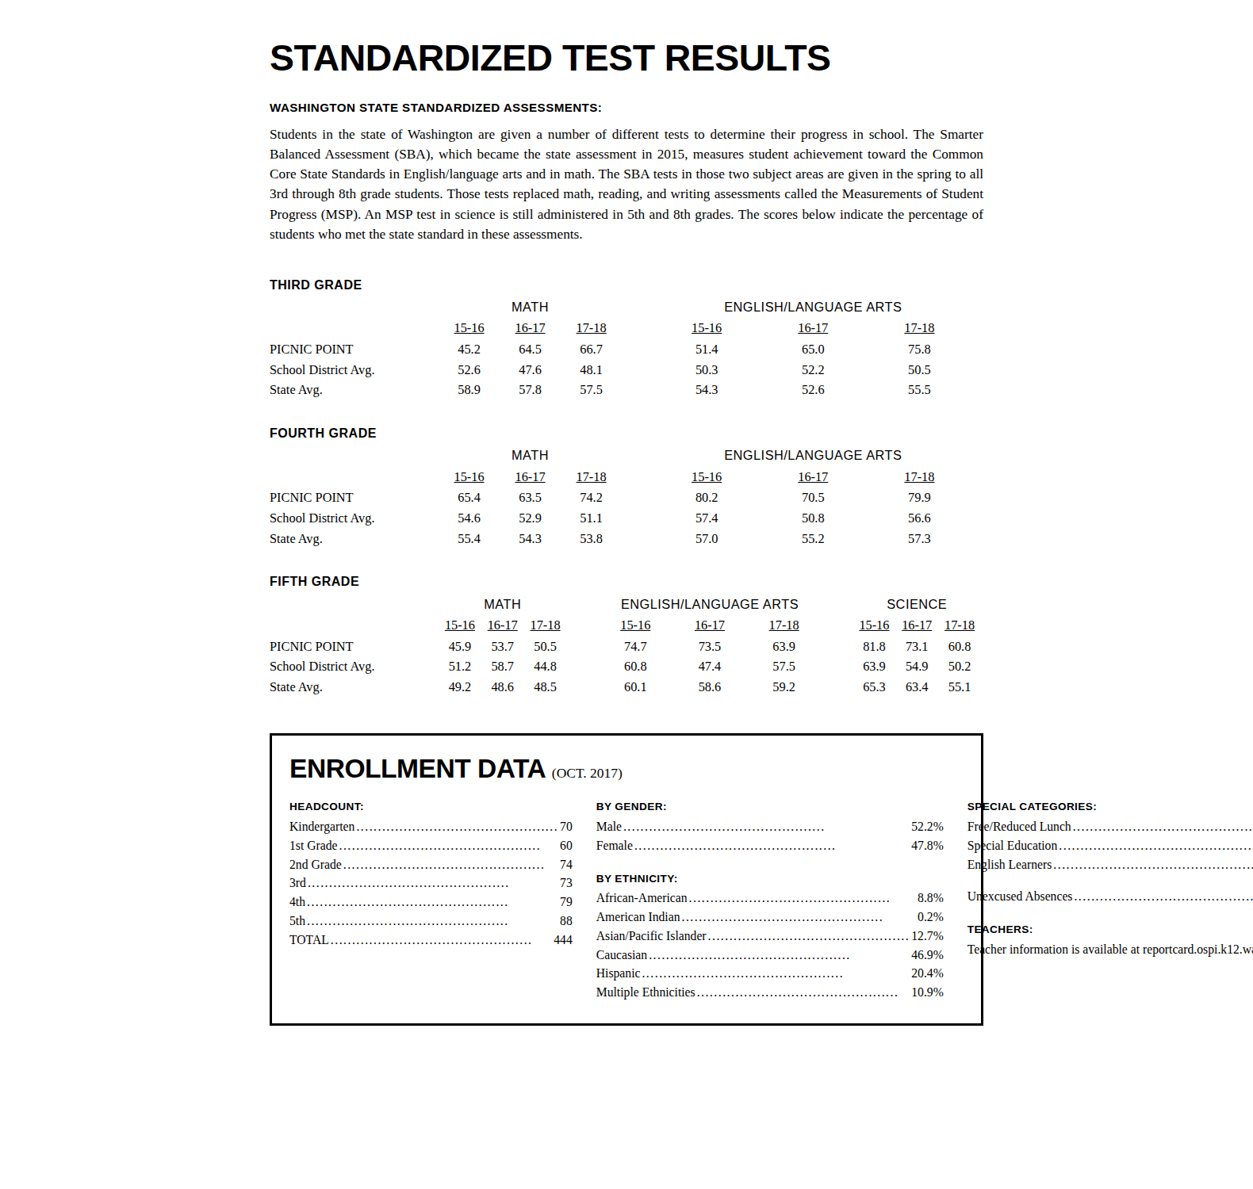STANDARDIZED TEST RESULTS
WASHINGTON STATE STANDARDIZED ASSESSMENTS:
Students in the state of Washington are given a number of different tests to determine their progress in school. The Smarter Balanced Assessment (SBA), which became the state assessment in 2015, measures student achievement toward the Common Core State Standards in English/language arts and in math. The SBA tests in those two subject areas are given in the spring to all 3rd through 8th grade students. Those tests replaced math, reading, and writing assessments called the Measurements of Student Progress (MSP). An MSP test in science is still administered in 5th and 8th grades. The scores below indicate the percentage of students who met the state standard in these assessments.
THIRD GRADE
| | MATH | | ENGLISH/LANGUAGE ARTS | |
| --- | --- | --- | --- | --- |
| | 15-16 | 16-17 | 17-18 | | 15-16 | 16-17 | 17-18 | |
| PICNIC POINT | 45.2 | 64.5 | 66.7 | | 51.4 | 65.0 | 75.8 | |
| School District Avg. | 52.6 | 47.6 | 48.1 | | 50.3 | 52.2 | 50.5 | |
| State Avg. | 58.9 | 57.8 | 57.5 | | 54.3 | 52.6 | 55.5 | |
FOURTH GRADE
| | MATH | | ENGLISH/LANGUAGE ARTS | |
| --- | --- | --- | --- | --- |
| | 15-16 | 16-17 | 17-18 | | 15-16 | 16-17 | 17-18 | |
| PICNIC POINT | 65.4 | 63.5 | 74.2 | | 80.2 | 70.5 | 79.9 | |
| School District Avg. | 54.6 | 52.9 | 51.1 | | 57.4 | 50.8 | 56.6 | |
| State Avg. | 55.4 | 54.3 | 53.8 | | 57.0 | 55.2 | 57.3 | |
FIFTH GRADE
| | MATH | | ENGLISH/LANGUAGE ARTS | | SCIENCE |
| --- | --- | --- | --- | --- | --- |
| | 15-16 | 16-17 | 17-18 | | 15-16 | 16-17 | 17-18 | | 15-16 | 16-17 | 17-18 |
| PICNIC POINT | 45.9 | 53.7 | 50.5 | | 74.7 | 73.5 | 63.9 | | 81.8 | 73.1 | 60.8 |
| School District Avg. | 51.2 | 58.7 | 44.8 | | 60.8 | 47.4 | 57.5 | | 63.9 | 54.9 | 50.2 |
| State Avg. | 49.2 | 48.6 | 48.5 | | 60.1 | 58.6 | 59.2 | | 65.3 | 63.4 | 55.1 |
ENROLLMENT DATA (OCT. 2017)
HEADCOUNT:
Kindergarten............................................... 70
1st Grade............................................... 60
2nd Grade............................................... 74
3rd............................................... 73
4th............................................... 79
5th............................................... 88
TOTAL............................................... 444
BY GENDER:
Male............................................... 52.2%
Female............................................... 47.8%
BY ETHNICITY:
African-American............................................... 8.8%
American Indian............................................... 0.2%
Asian/Pacific Islander............................................... 12.7%
Caucasian............................................... 46.9%
Hispanic............................................... 20.4%
Multiple Ethnicities............................................... 10.9%
SPECIAL CATEGORIES:
Free/Reduced Lunch............................................... 39.7%
Special Education............................................... 11.4%
English Learners............................................... 19.3%
Unexcused Absences............................................... 0.1%
TEACHERS:
Teacher information is available at reportcard.ospi.k12.wa.us.